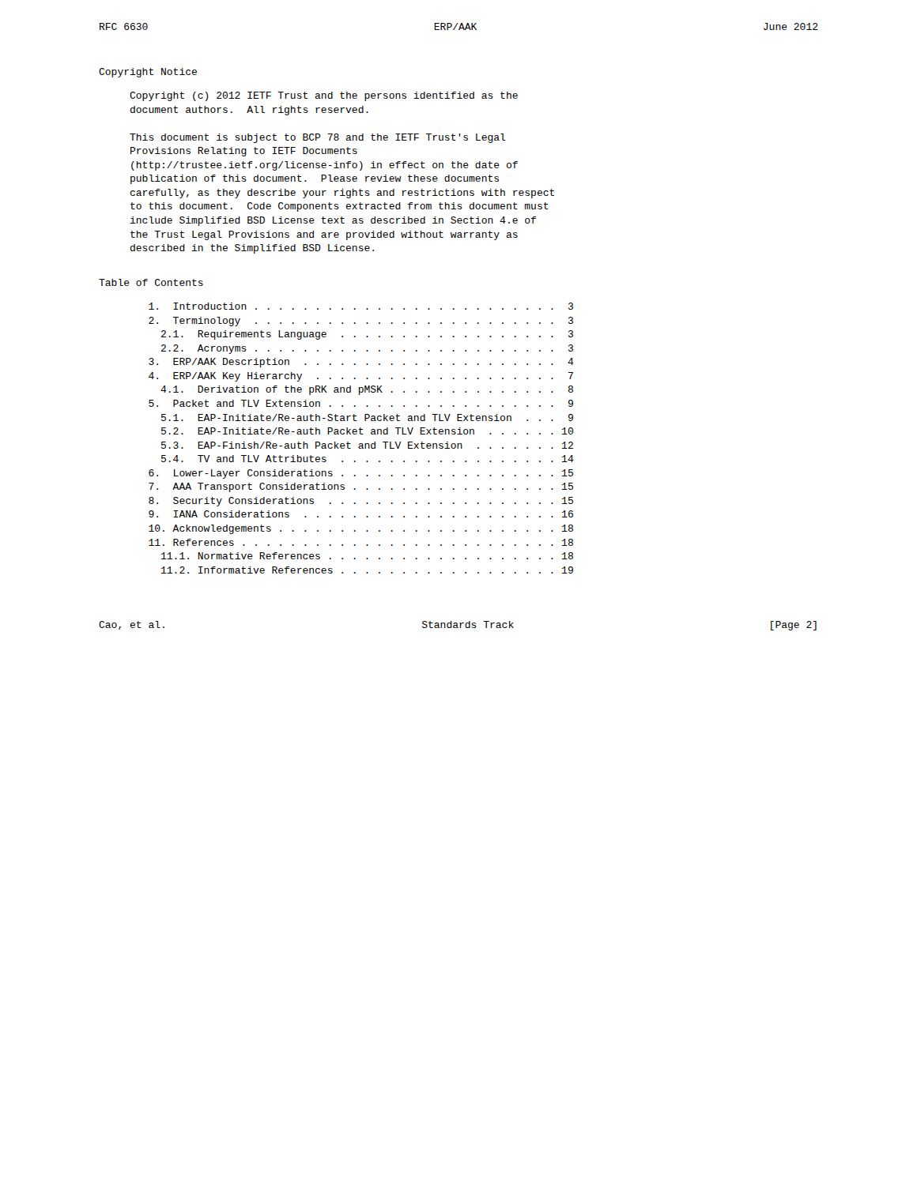RFC 6630 ERP/AAK June 2012
Copyright Notice
Copyright (c) 2012 IETF Trust and the persons identified as the
document authors.  All rights reserved.

This document is subject to BCP 78 and the IETF Trust's Legal
Provisions Relating to IETF Documents
(http://trustee.ietf.org/license-info) in effect on the date of
publication of this document.  Please review these documents
carefully, as they describe your rights and restrictions with respect
to this document.  Code Components extracted from this document must
include Simplified BSD License text as described in Section 4.e of
the Trust Legal Provisions and are provided without warranty as
described in the Simplified BSD License.
Table of Contents
   1.  Introduction . . . . . . . . . . . . . . . . . . . . . . . . .  3
   2.  Terminology  . . . . . . . . . . . . . . . . . . . . . . . . .  3
     2.1.  Requirements Language  . . . . . . . . . . . . . . . . . .  3
     2.2.  Acronyms . . . . . . . . . . . . . . . . . . . . . . . . .  3
   3.  ERP/AAK Description  . . . . . . . . . . . . . . . . . . . . .  4
   4.  ERP/AAK Key Hierarchy  . . . . . . . . . . . . . . . . . . . .  7
     4.1.  Derivation of the pRK and pMSK . . . . . . . . . . . . . .  8
   5.  Packet and TLV Extension . . . . . . . . . . . . . . . . . . .  9
     5.1.  EAP-Initiate/Re-auth-Start Packet and TLV Extension  . . .  9
     5.2.  EAP-Initiate/Re-auth Packet and TLV Extension  . . . . . . 10
     5.3.  EAP-Finish/Re-auth Packet and TLV Extension  . . . . . . . 12
     5.4.  TV and TLV Attributes  . . . . . . . . . . . . . . . . . . 14
   6.  Lower-Layer Considerations . . . . . . . . . . . . . . . . . . 15
   7.  AAA Transport Considerations . . . . . . . . . . . . . . . . . 15
   8.  Security Considerations  . . . . . . . . . . . . . . . . . . . 15
   9.  IANA Considerations  . . . . . . . . . . . . . . . . . . . . . 16
   10. Acknowledgements . . . . . . . . . . . . . . . . . . . . . . . 18
   11. References . . . . . . . . . . . . . . . . . . . . . . . . . . 18
     11.1. Normative References . . . . . . . . . . . . . . . . . . . 18
     11.2. Informative References . . . . . . . . . . . . . . . . . . 19
Cao, et al. Standards Track [Page 2]